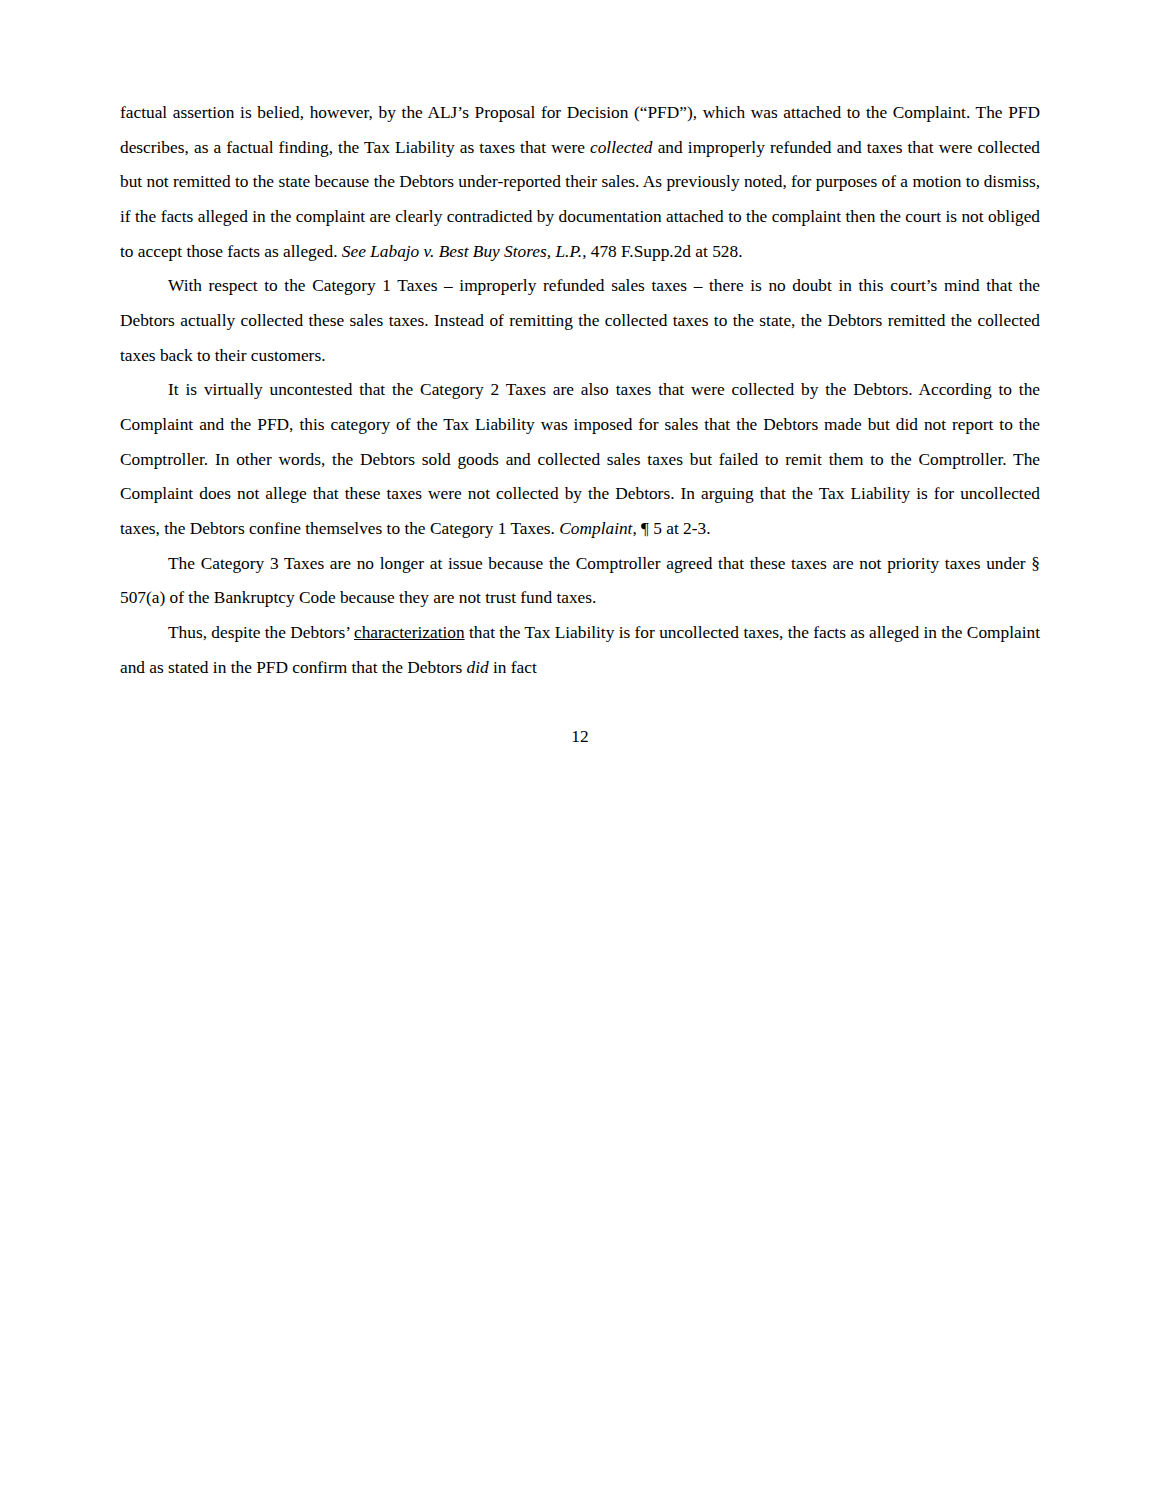factual assertion is belied, however, by the ALJ’s Proposal for Decision (“PFD”), which was attached to the Complaint. The PFD describes, as a factual finding, the Tax Liability as taxes that were collected and improperly refunded and taxes that were collected but not remitted to the state because the Debtors under-reported their sales. As previously noted, for purposes of a motion to dismiss, if the facts alleged in the complaint are clearly contradicted by documentation attached to the complaint then the court is not obliged to accept those facts as alleged. See Labajo v. Best Buy Stores, L.P., 478 F.Supp.2d at 528.
With respect to the Category 1 Taxes – improperly refunded sales taxes – there is no doubt in this court’s mind that the Debtors actually collected these sales taxes. Instead of remitting the collected taxes to the state, the Debtors remitted the collected taxes back to their customers.
It is virtually uncontested that the Category 2 Taxes are also taxes that were collected by the Debtors. According to the Complaint and the PFD, this category of the Tax Liability was imposed for sales that the Debtors made but did not report to the Comptroller. In other words, the Debtors sold goods and collected sales taxes but failed to remit them to the Comptroller. The Complaint does not allege that these taxes were not collected by the Debtors. In arguing that the Tax Liability is for uncollected taxes, the Debtors confine themselves to the Category 1 Taxes. Complaint, ¶ 5 at 2-3.
The Category 3 Taxes are no longer at issue because the Comptroller agreed that these taxes are not priority taxes under § 507(a) of the Bankruptcy Code because they are not trust fund taxes.
Thus, despite the Debtors’ characterization that the Tax Liability is for uncollected taxes, the facts as alleged in the Complaint and as stated in the PFD confirm that the Debtors did in fact
12